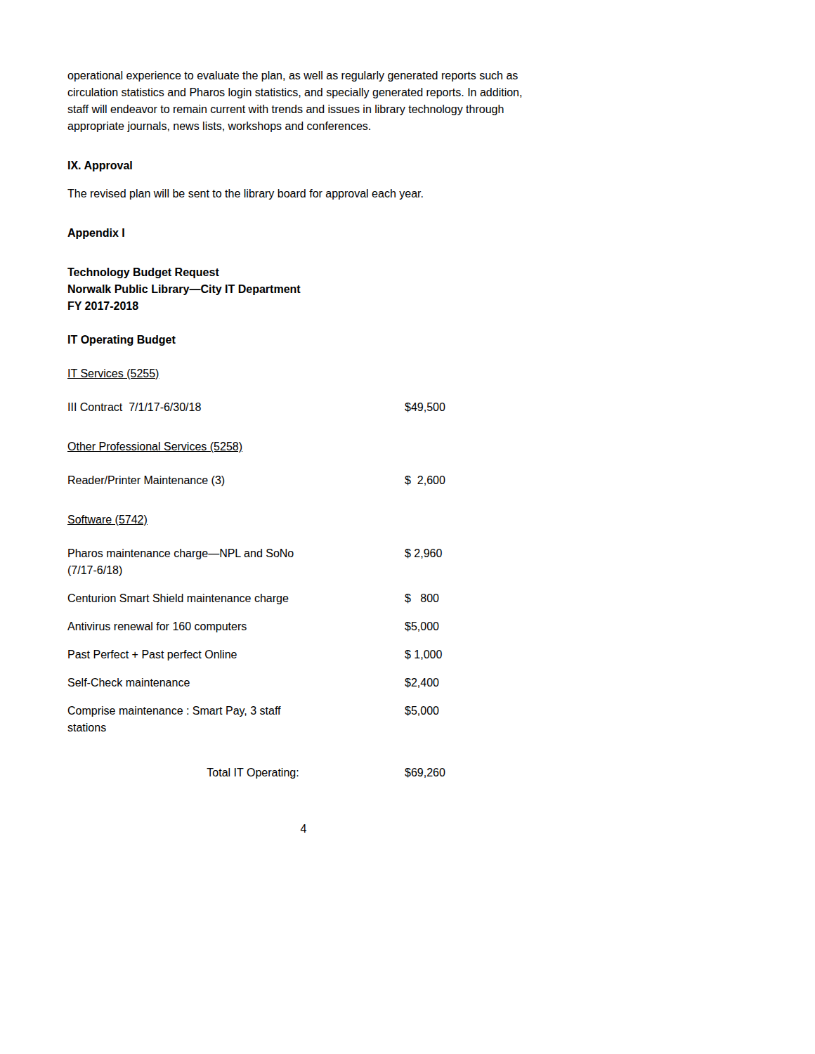operational experience to evaluate the plan, as well as regularly generated reports such as circulation statistics and Pharos login statistics, and specially generated reports. In addition, staff will endeavor to remain current with trends and issues in library technology through appropriate journals, news lists, workshops and conferences.
IX. Approval
The revised plan will be sent to the library board for approval each year.
Appendix I
Technology Budget Request Norwalk Public Library—City IT Department FY 2017-2018
IT Operating Budget
IT Services (5255)
| III Contract 7/1/17-6/30/18 | $49,500 |
Other Professional Services (5258)
| Reader/Printer Maintenance (3) | $ 2,600 |
Software (5742)
| Pharos maintenance charge—NPL and SoNo (7/17-6/18) | $ 2,960 |
| Centurion Smart Shield maintenance charge | $ 800 |
| Antivirus renewal for 160 computers | $5,000 |
| Past Perfect + Past perfect Online | $ 1,000 |
| Self-Check maintenance | $2,400 |
| Comprise maintenance : Smart Pay, 3 staff stations | $5,000 |
| Total IT Operating: | $69,260 |
4